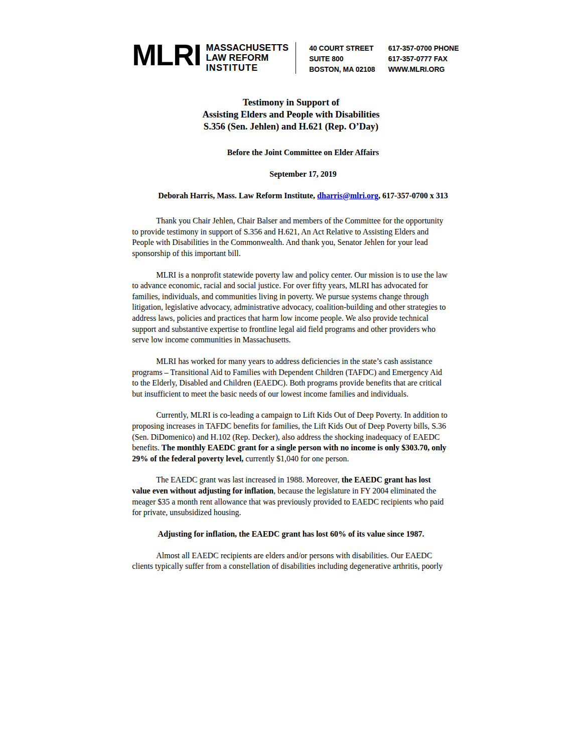MLRI
MASSACHUSETTS
LAW REFORM
INSTITUTE
40 COURT STREET
SUITE 800
BOSTON, MA 02108
617-357-0700 PHONE
617-357-0777 FAX
WWW.MLRI.ORG
Testimony in Support of
Assisting Elders and People with Disabilities
S.356 (Sen. Jehlen) and H.621 (Rep. O’Day)
Before the Joint Committee on Elder Affairs
September 17, 2019
Deborah Harris, Mass. Law Reform Institute, dharris@mlri.org, 617-357-0700 x 313
Thank you Chair Jehlen, Chair Balser and members of the Committee for the opportunity to provide testimony in support of S.356 and H.621, An Act Relative to Assisting Elders and People with Disabilities in the Commonwealth. And thank you, Senator Jehlen for your lead sponsorship of this important bill.
MLRI is a nonprofit statewide poverty law and policy center. Our mission is to use the law to advance economic, racial and social justice. For over fifty years, MLRI has advocated for families, individuals, and communities living in poverty. We pursue systems change through litigation, legislative advocacy, administrative advocacy, coalition-building and other strategies to address laws, policies and practices that harm low income people. We also provide technical support and substantive expertise to frontline legal aid field programs and other providers who serve low income communities in Massachusetts.
MLRI has worked for many years to address deficiencies in the state’s cash assistance programs – Transitional Aid to Families with Dependent Children (TAFDC) and Emergency Aid to the Elderly, Disabled and Children (EAEDC). Both programs provide benefits that are critical but insufficient to meet the basic needs of our lowest income families and individuals.
Currently, MLRI is co-leading a campaign to Lift Kids Out of Deep Poverty. In addition to proposing increases in TAFDC benefits for families, the Lift Kids Out of Deep Poverty bills, S.36 (Sen. DiDomenico) and H.102 (Rep. Decker), also address the shocking inadequacy of EAEDC benefits. The monthly EAEDC grant for a single person with no income is only $303.70, only 29% of the federal poverty level, currently $1,040 for one person.
The EAEDC grant was last increased in 1988. Moreover, the EAEDC grant has lost value even without adjusting for inflation, because the legislature in FY 2004 eliminated the meager $35 a month rent allowance that was previously provided to EAEDC recipients who paid for private, unsubsidized housing.
Adjusting for inflation, the EAEDC grant has lost 60% of its value since 1987.
Almost all EAEDC recipients are elders and/or persons with disabilities. Our EAEDC clients typically suffer from a constellation of disabilities including degenerative arthritis, poorly